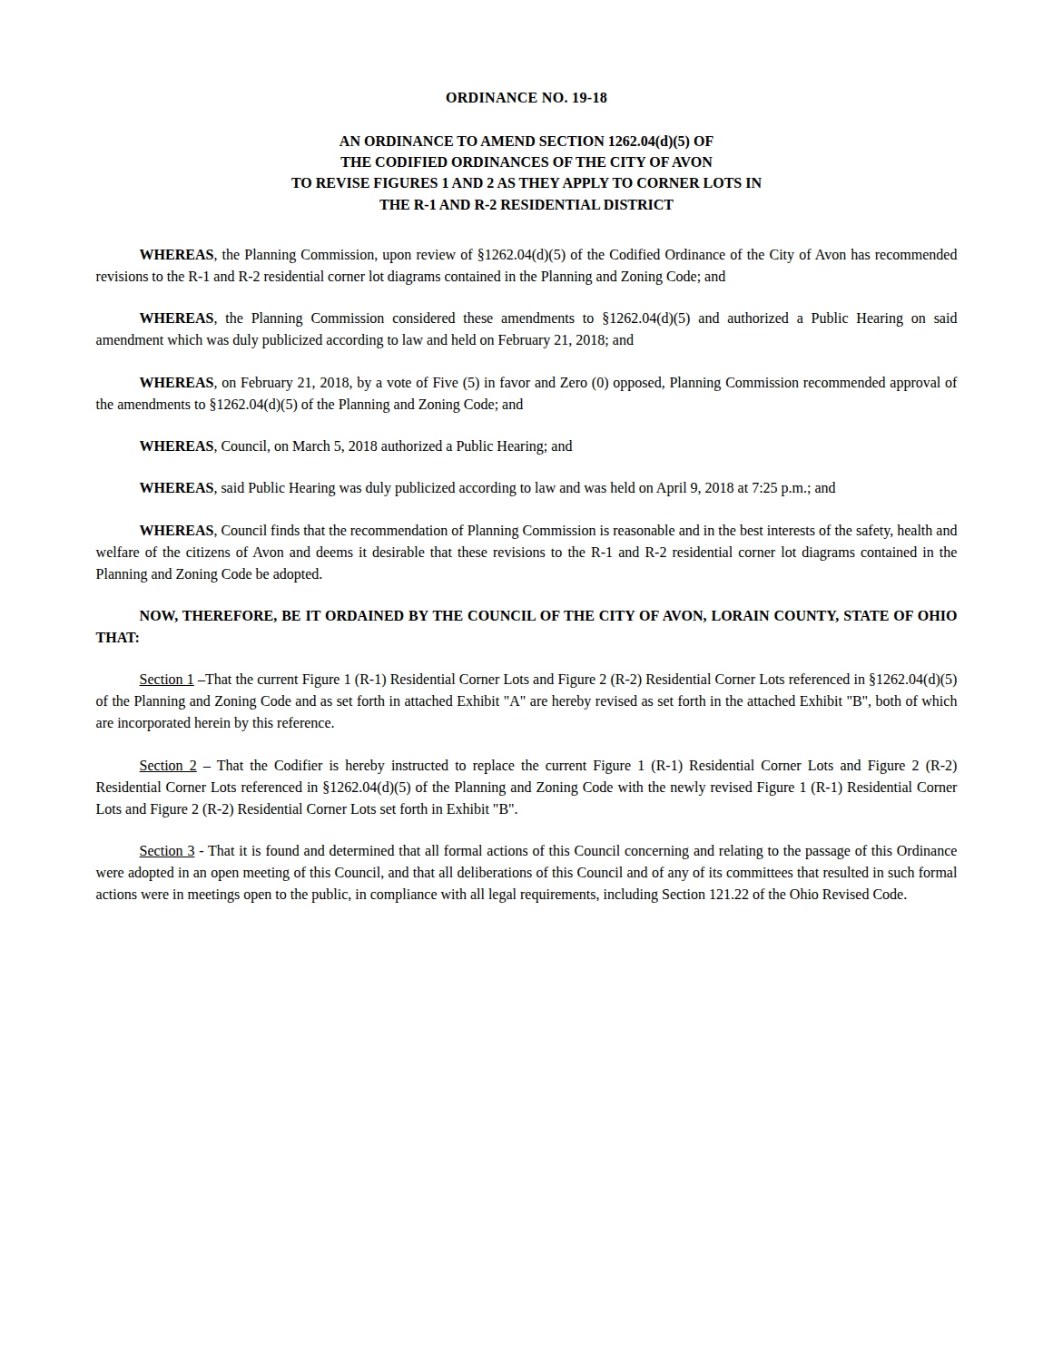ORDINANCE NO. 19-18
AN ORDINANCE TO AMEND SECTION 1262.04(d)(5) OF
THE CODIFIED ORDINANCES OF THE CITY OF AVON
TO REVISE FIGURES 1 AND 2 AS THEY APPLY TO CORNER LOTS IN
THE R-1 AND R-2 RESIDENTIAL DISTRICT
WHEREAS, the Planning Commission, upon review of §1262.04(d)(5) of the Codified Ordinance of the City of Avon has recommended revisions to the R-1 and R-2 residential corner lot diagrams contained in the Planning and Zoning Code; and
WHEREAS, the Planning Commission considered these amendments to §1262.04(d)(5) and authorized a Public Hearing on said amendment which was duly publicized according to law and held on February 21, 2018; and
WHEREAS, on February 21, 2018, by a vote of Five (5) in favor and Zero (0) opposed, Planning Commission recommended approval of the amendments to §1262.04(d)(5) of the Planning and Zoning Code; and
WHEREAS, Council, on March 5, 2018 authorized a Public Hearing; and
WHEREAS, said Public Hearing was duly publicized according to law and was held on April 9, 2018 at 7:25 p.m.; and
WHEREAS, Council finds that the recommendation of Planning Commission is reasonable and in the best interests of the safety, health and welfare of the citizens of Avon and deems it desirable that these revisions to the R-1 and R-2 residential corner lot diagrams contained in the Planning and Zoning Code be adopted.
NOW, THEREFORE, BE IT ORDAINED BY THE COUNCIL OF THE CITY OF AVON, LORAIN COUNTY, STATE OF OHIO THAT:
Section 1 –That the current Figure 1 (R-1) Residential Corner Lots and Figure 2 (R-2) Residential Corner Lots referenced in §1262.04(d)(5) of the Planning and Zoning Code and as set forth in attached Exhibit "A" are hereby revised as set forth in the attached Exhibit "B", both of which are incorporated herein by this reference.
Section 2 – That the Codifier is hereby instructed to replace the current Figure 1 (R-1) Residential Corner Lots and Figure 2 (R-2) Residential Corner Lots referenced in §1262.04(d)(5) of the Planning and Zoning Code with the newly revised Figure 1 (R-1) Residential Corner Lots and Figure 2 (R-2) Residential Corner Lots set forth in Exhibit "B".
Section 3 - That it is found and determined that all formal actions of this Council concerning and relating to the passage of this Ordinance were adopted in an open meeting of this Council, and that all deliberations of this Council and of any of its committees that resulted in such formal actions were in meetings open to the public, in compliance with all legal requirements, including Section 121.22 of the Ohio Revised Code.